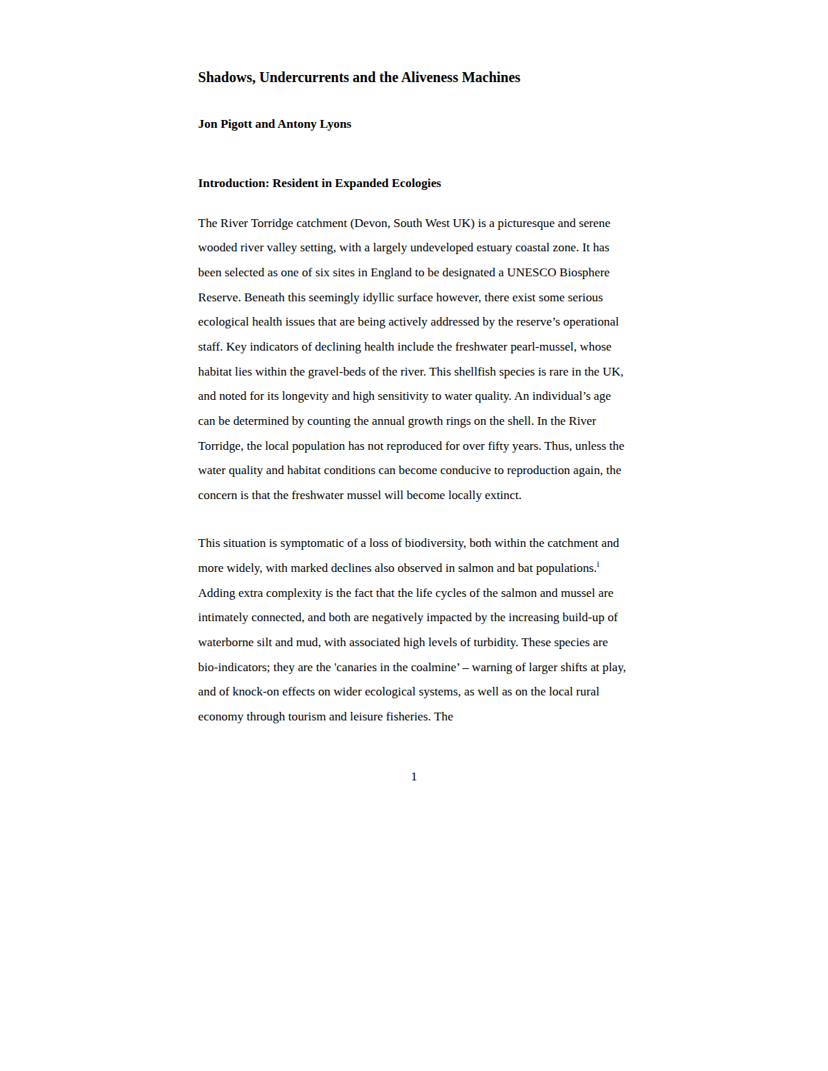Shadows, Undercurrents and the Aliveness Machines
Jon Pigott and Antony Lyons
Introduction: Resident in Expanded Ecologies
The River Torridge catchment (Devon, South West UK) is a picturesque and serene wooded river valley setting, with a largely undeveloped estuary coastal zone. It has been selected as one of six sites in England to be designated a UNESCO Biosphere Reserve. Beneath this seemingly idyllic surface however, there exist some serious ecological health issues that are being actively addressed by the reserve’s operational staff. Key indicators of declining health include the freshwater pearl-mussel, whose habitat lies within the gravel-beds of the river. This shellfish species is rare in the UK, and noted for its longevity and high sensitivity to water quality. An individual’s age can be determined by counting the annual growth rings on the shell. In the River Torridge, the local population has not reproduced for over fifty years. Thus, unless the water quality and habitat conditions can become conducive to reproduction again, the concern is that the freshwater mussel will become locally extinct.
This situation is symptomatic of a loss of biodiversity, both within the catchment and more widely, with marked declines also observed in salmon and bat populations.i Adding extra complexity is the fact that the life cycles of the salmon and mussel are intimately connected, and both are negatively impacted by the increasing build-up of waterborne silt and mud, with associated high levels of turbidity. These species are bio-indicators; they are the 'canaries in the coalmine’ – warning of larger shifts at play, and of knock-on effects on wider ecological systems, as well as on the local rural economy through tourism and leisure fisheries. The
1